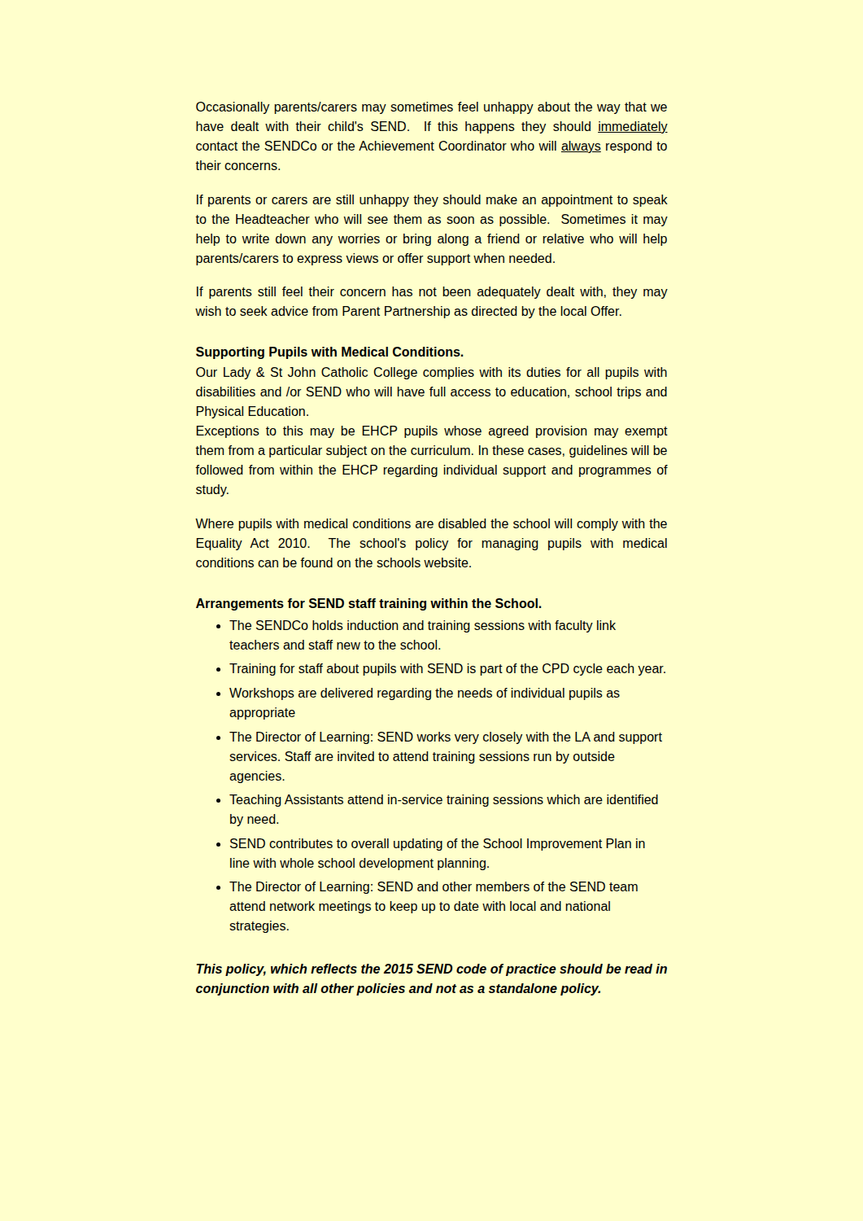Occasionally parents/carers may sometimes feel unhappy about the way that we have dealt with their child's SEND. If this happens they should immediately contact the SENDCo or the Achievement Coordinator who will always respond to their concerns.
If parents or carers are still unhappy they should make an appointment to speak to the Headteacher who will see them as soon as possible. Sometimes it may help to write down any worries or bring along a friend or relative who will help parents/carers to express views or offer support when needed.
If parents still feel their concern has not been adequately dealt with, they may wish to seek advice from Parent Partnership as directed by the local Offer.
Supporting Pupils with Medical Conditions.
Our Lady & St John Catholic College complies with its duties for all pupils with disabilities and /or SEND who will have full access to education, school trips and Physical Education.
Exceptions to this may be EHCP pupils whose agreed provision may exempt them from a particular subject on the curriculum. In these cases, guidelines will be followed from within the EHCP regarding individual support and programmes of study.
Where pupils with medical conditions are disabled the school will comply with the Equality Act 2010. The school's policy for managing pupils with medical conditions can be found on the schools website.
Arrangements for SEND staff training within the School.
The SENDCo holds induction and training sessions with faculty link teachers and staff new to the school.
Training for staff about pupils with SEND is part of the CPD cycle each year.
Workshops are delivered regarding the needs of individual pupils as appropriate
The Director of Learning: SEND works very closely with the LA and support services. Staff are invited to attend training sessions run by outside agencies.
Teaching Assistants attend in-service training sessions which are identified by need.
SEND contributes to overall updating of the School Improvement Plan in line with whole school development planning.
The Director of Learning: SEND and other members of the SEND team attend network meetings to keep up to date with local and national strategies.
This policy, which reflects the 2015 SEND code of practice should be read in conjunction with all other policies and not as a standalone policy.